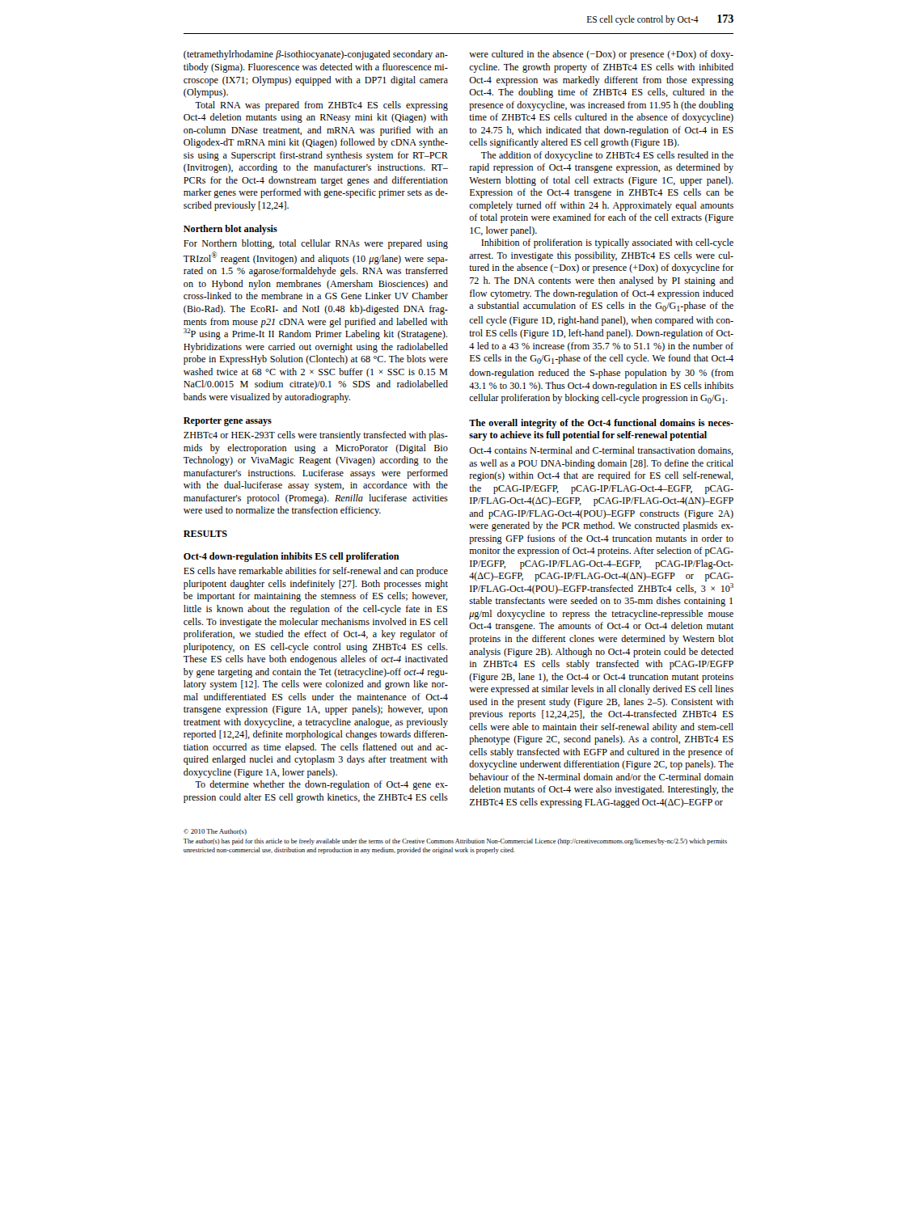ES cell cycle control by Oct-4 173
(tetramethylrhodamine β-isothiocyanate)-conjugated secondary antibody (Sigma). Fluorescence was detected with a fluorescence microscope (IX71; Olympus) equipped with a DP71 digital camera (Olympus).
Total RNA was prepared from ZHBTc4 ES cells expressing Oct-4 deletion mutants using an RNeasy mini kit (Qiagen) with on-column DNase treatment, and mRNA was purified with an Oligodex-dT mRNA mini kit (Qiagen) followed by cDNA synthesis using a Superscript first-strand synthesis system for RT–PCR (Invitrogen), according to the manufacturer's instructions. RT–PCRs for the Oct-4 downstream target genes and differentiation marker genes were performed with gene-specific primer sets as described previously [12,24].
Northern blot analysis
For Northern blotting, total cellular RNAs were prepared using TRIzol® reagent (Invitogen) and aliquots (10 μg/lane) were separated on 1.5 % agarose/formaldehyde gels. RNA was transferred on to Hybond nylon membranes (Amersham Biosciences) and cross-linked to the membrane in a GS Gene Linker UV Chamber (Bio-Rad). The EcoRI- and NotI (0.48 kb)-digested DNA fragments from mouse p21 cDNA were gel purified and labelled with 32P using a Prime-It II Random Primer Labeling kit (Stratagene). Hybridizations were carried out overnight using the radiolabelled probe in ExpressHyb Solution (Clontech) at 68 °C. The blots were washed twice at 68 °C with 2 × SSC buffer (1 × SSC is 0.15 M NaCl/0.0015 M sodium citrate)/0.1 % SDS and radiolabelled bands were visualized by autoradiography.
Reporter gene assays
ZHBTc4 or HEK-293T cells were transiently transfected with plasmids by electroporation using a MicroPorator (Digital Bio Technology) or VivaMagic Reagent (Vivagen) according to the manufacturer's instructions. Luciferase assays were performed with the dual-luciferase assay system, in accordance with the manufacturer's protocol (Promega). Renilla luciferase activities were used to normalize the transfection efficiency.
RESULTS
Oct-4 down-regulation inhibits ES cell proliferation
ES cells have remarkable abilities for self-renewal and can produce pluripotent daughter cells indefinitely [27]. Both processes might be important for maintaining the stemness of ES cells; however, little is known about the regulation of the cell-cycle fate in ES cells. To investigate the molecular mechanisms involved in ES cell proliferation, we studied the effect of Oct-4, a key regulator of pluripotency, on ES cell-cycle control using ZHBTc4 ES cells. These ES cells have both endogenous alleles of oct-4 inactivated by gene targeting and contain the Tet (tetracycline)-off oct-4 regulatory system [12]. The cells were colonized and grown like normal undifferentiated ES cells under the maintenance of Oct-4 transgene expression (Figure 1A, upper panels); however, upon treatment with doxycycline, a tetracycline analogue, as previously reported [12,24], definite morphological changes towards differentiation occurred as time elapsed. The cells flattened out and acquired enlarged nuclei and cytoplasm 3 days after treatment with doxycycline (Figure 1A, lower panels).
To determine whether the down-regulation of Oct-4 gene expression could alter ES cell growth kinetics, the ZHBTc4 ES cells were cultured in the absence (−Dox) or presence (+Dox) of doxycycline. The growth property of ZHBTc4 ES cells with inhibited Oct-4 expression was markedly different from those expressing Oct-4. The doubling time of ZHBTc4 ES cells, cultured in the presence of doxycycline, was increased from 11.95 h (the doubling time of ZHBTc4 ES cells cultured in the absence of doxycycline) to 24.75 h, which indicated that down-regulation of Oct-4 in ES cells significantly altered ES cell growth (Figure 1B).
The addition of doxycycline to ZHBTc4 ES cells resulted in the rapid repression of Oct-4 transgene expression, as determined by Western blotting of total cell extracts (Figure 1C, upper panel). Expression of the Oct-4 transgene in ZHBTc4 ES cells can be completely turned off within 24 h. Approximately equal amounts of total protein were examined for each of the cell extracts (Figure 1C, lower panel).
Inhibition of proliferation is typically associated with cell-cycle arrest. To investigate this possibility, ZHBTc4 ES cells were cultured in the absence (−Dox) or presence (+Dox) of doxycycline for 72 h. The DNA contents were then analysed by PI staining and flow cytometry. The down-regulation of Oct-4 expression induced a substantial accumulation of ES cells in the G0/G1-phase of the cell cycle (Figure 1D, right-hand panel), when compared with control ES cells (Figure 1D, left-hand panel). Down-regulation of Oct-4 led to a 43 % increase (from 35.7 % to 51.1 %) in the number of ES cells in the G0/G1-phase of the cell cycle. We found that Oct-4 down-regulation reduced the S-phase population by 30 % (from 43.1 % to 30.1 %). Thus Oct-4 down-regulation in ES cells inhibits cellular proliferation by blocking cell-cycle progression in G0/G1.
The overall integrity of the Oct-4 functional domains is necessary to achieve its full potential for self-renewal potential
Oct-4 contains N-terminal and C-terminal transactivation domains, as well as a POU DNA-binding domain [28]. To define the critical region(s) within Oct-4 that are required for ES cell self-renewal, the pCAG-IP/EGFP, pCAG-IP/FLAG-Oct-4–EGFP, pCAG-IP/FLAG-Oct-4(ΔC)–EGFP, pCAG-IP/FLAG-Oct-4(ΔN)–EGFP and pCAG-IP/FLAG-Oct-4(POU)–EGFP constructs (Figure 2A) were generated by the PCR method. We constructed plasmids expressing GFP fusions of the Oct-4 truncation mutants in order to monitor the expression of Oct-4 proteins. After selection of pCAG-IP/EGFP, pCAG-IP/FLAG-Oct-4–EGFP, pCAG-IP/Flag-Oct-4(ΔC)–EGFP, pCAG-IP/FLAG-Oct-4(ΔN)–EGFP or pCAG-IP/FLAG-Oct-4(POU)–EGFP-transfected ZHBTc4 cells, 3 × 103 stable transfectants were seeded on to 35-mm dishes containing 1 μg/ml doxycycline to repress the tetracycline-repressible mouse Oct-4 transgene. The amounts of Oct-4 or Oct-4 deletion mutant proteins in the different clones were determined by Western blot analysis (Figure 2B). Although no Oct-4 protein could be detected in ZHBTc4 ES cells stably transfected with pCAG-IP/EGFP (Figure 2B, lane 1), the Oct-4 or Oct-4 truncation mutant proteins were expressed at similar levels in all clonally derived ES cell lines used in the present study (Figure 2B, lanes 2–5). Consistent with previous reports [12,24,25], the Oct-4-transfected ZHBTc4 ES cells were able to maintain their self-renewal ability and stem-cell phenotype (Figure 2C, second panels). As a control, ZHBTc4 ES cells stably transfected with EGFP and cultured in the presence of doxycycline underwent differentiation (Figure 2C, top panels). The behaviour of the N-terminal domain and/or the C-terminal domain deletion mutants of Oct-4 were also investigated. Interestingly, the ZHBTc4 ES cells expressing FLAG-tagged Oct-4(ΔC)–EGFP or
© 2010 The Author(s)
The author(s) has paid for this article to be freely available under the terms of the Creative Commons Attribution Non-Commercial Licence (http://creativecommons.org/licenses/by-nc/2.5/) which permits unrestricted non-commercial use, distribution and reproduction in any medium, provided the original work is properly cited.